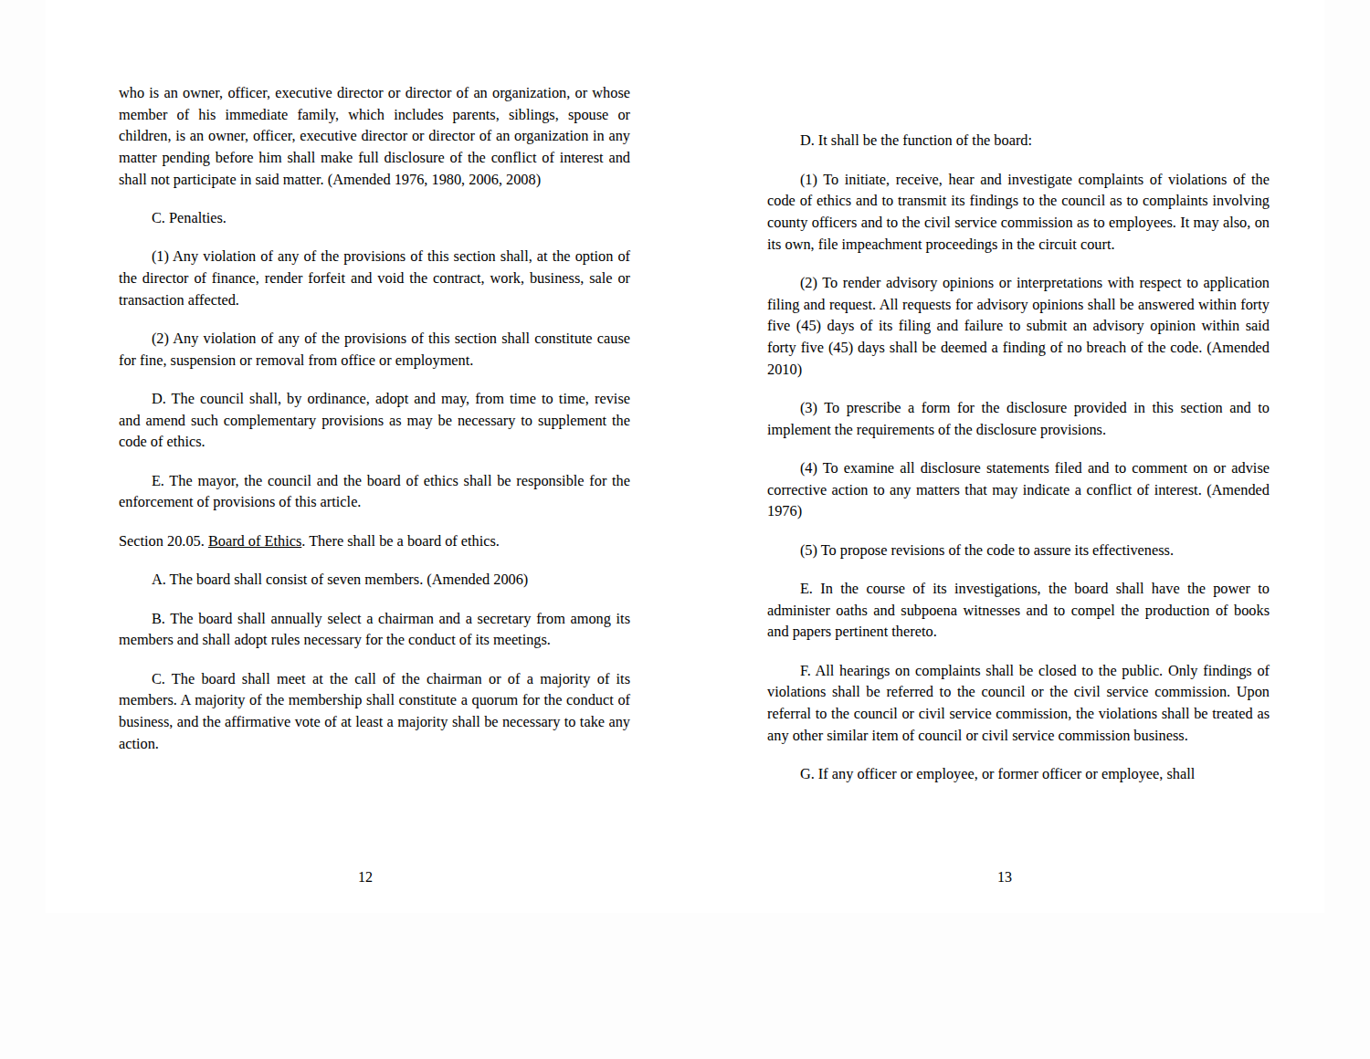who is an owner, officer, executive director or director of an organization, or whose member of his immediate family, which includes parents, siblings, spouse or children, is an owner, officer, executive director or director of an organization in any matter pending before him shall make full disclosure of the conflict of interest and shall not participate in said matter. (Amended 1976, 1980, 2006, 2008)
C. Penalties.
(1) Any violation of any of the provisions of this section shall, at the option of the director of finance, render forfeit and void the contract, work, business, sale or transaction affected.
(2) Any violation of any of the provisions of this section shall constitute cause for fine, suspension or removal from office or employment.
D. The council shall, by ordinance, adopt and may, from time to time, revise and amend such complementary provisions as may be necessary to supplement the code of ethics.
E. The mayor, the council and the board of ethics shall be responsible for the enforcement of provisions of this article.
Section 20.05. Board of Ethics. There shall be a board of ethics.
A. The board shall consist of seven members. (Amended 2006)
B. The board shall annually select a chairman and a secretary from among its members and shall adopt rules necessary for the conduct of its meetings.
C. The board shall meet at the call of the chairman or of a majority of its members. A majority of the membership shall constitute a quorum for the conduct of business, and the affirmative vote of at least a majority shall be necessary to take any action.
12
D. It shall be the function of the board:
(1) To initiate, receive, hear and investigate complaints of violations of the code of ethics and to transmit its findings to the council as to complaints involving county officers and to the civil service commission as to employees. It may also, on its own, file impeachment proceedings in the circuit court.
(2) To render advisory opinions or interpretations with respect to application filing and request. All requests for advisory opinions shall be answered within forty five (45) days of its filing and failure to submit an advisory opinion within said forty five (45) days shall be deemed a finding of no breach of the code. (Amended 2010)
(3) To prescribe a form for the disclosure provided in this section and to implement the requirements of the disclosure provisions.
(4) To examine all disclosure statements filed and to comment on or advise corrective action to any matters that may indicate a conflict of interest. (Amended 1976)
(5) To propose revisions of the code to assure its effectiveness.
E. In the course of its investigations, the board shall have the power to administer oaths and subpoena witnesses and to compel the production of books and papers pertinent thereto.
F. All hearings on complaints shall be closed to the public. Only findings of violations shall be referred to the council or the civil service commission. Upon referral to the council or civil service commission, the violations shall be treated as any other similar item of council or civil service commission business.
G. If any officer or employee, or former officer or employee, shall
13